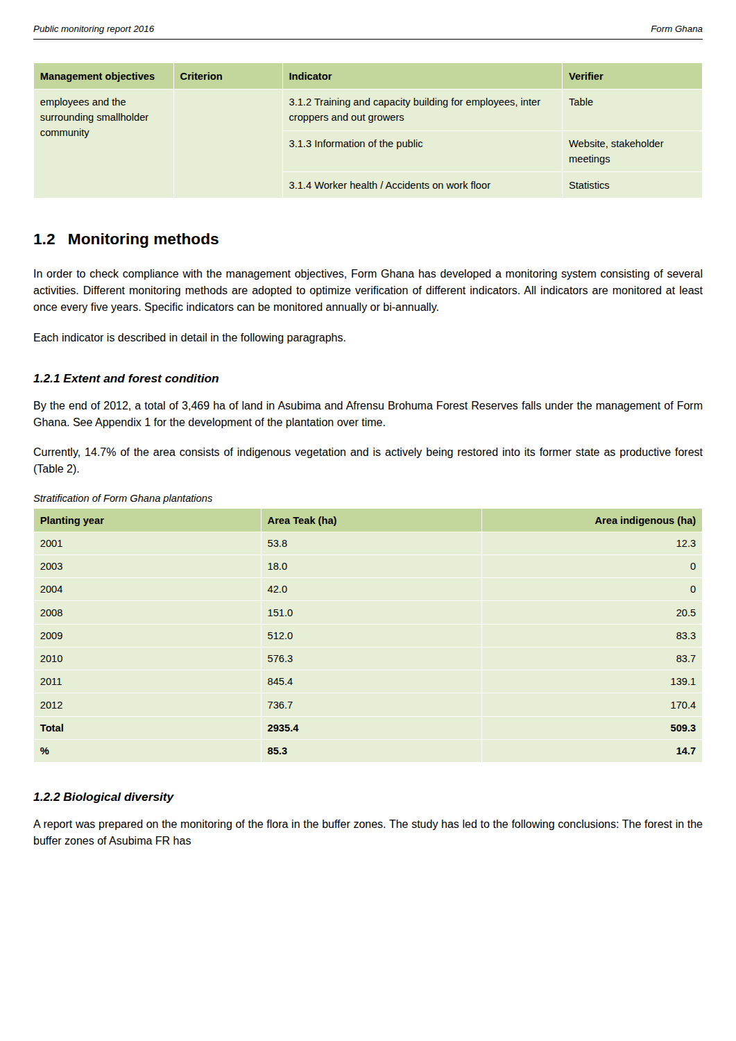Public monitoring report 2016 Form Ghana
| Management objectives | Criterion | Indicator | Verifier |
| --- | --- | --- | --- |
| employees and the surrounding smallholder community | | 3.1.2 Training and capacity building for employees, inter croppers and out growers | Table |
| 3.1.3 Information of the public | Website, stakeholder meetings |
| 3.1.4 Worker health / Accidents on work floor | Statistics |
1.2 Monitoring methods
In order to check compliance with the management objectives, Form Ghana has developed a monitoring system consisting of several activities. Different monitoring methods are adopted to optimize verification of different indicators. All indicators are monitored at least once every five years. Specific indicators can be monitored annually or bi-annually.
Each indicator is described in detail in the following paragraphs.
1.2.1 Extent and forest condition
By the end of 2012, a total of 3,469 ha of land in Asubima and Afrensu Brohuma Forest Reserves falls under the management of Form Ghana. See Appendix 1 for the development of the plantation over time.
Currently, 14.7% of the area consists of indigenous vegetation and is actively being restored into its former state as productive forest (Table 2).
Stratification of Form Ghana plantations
| Planting year | Area Teak (ha) | Area indigenous (ha) |
| --- | --- | --- |
| 2001 | 53.8 | 12.3 |
| 2003 | 18.0 | 0 |
| 2004 | 42.0 | 0 |
| 2008 | 151.0 | 20.5 |
| 2009 | 512.0 | 83.3 |
| 2010 | 576.3 | 83.7 |
| 2011 | 845.4 | 139.1 |
| 2012 | 736.7 | 170.4 |
| Total | 2935.4 | 509.3 |
| % | 85.3 | 14.7 |
1.2.2 Biological diversity
A report was prepared on the monitoring of the flora in the buffer zones. The study has led to the following conclusions: The forest in the buffer zones of Asubima FR has